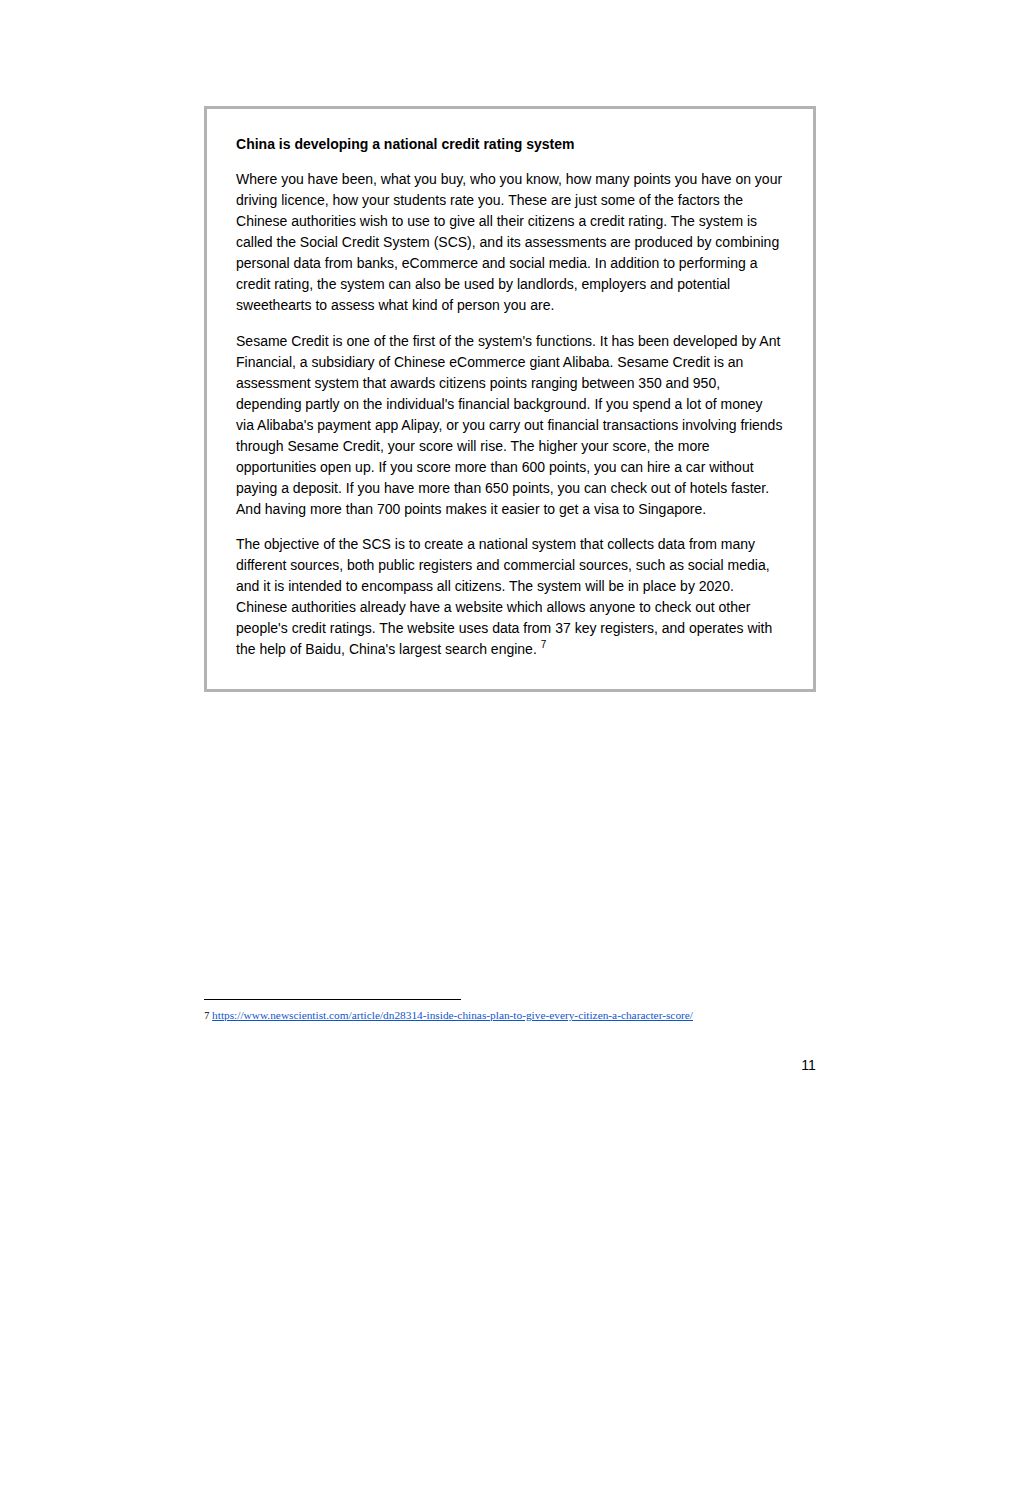China is developing a national credit rating system
Where you have been, what you buy, who you know, how many points you have on your driving licence, how your students rate you. These are just some of the factors the Chinese authorities wish to use to give all their citizens a credit rating. The system is called the Social Credit System (SCS), and its assessments are produced by combining personal data from banks, eCommerce and social media. In addition to performing a credit rating, the system can also be used by landlords, employers and potential sweethearts to assess what kind of person you are.
Sesame Credit is one of the first of the system's functions. It has been developed by Ant Financial, a subsidiary of Chinese eCommerce giant Alibaba. Sesame Credit is an assessment system that awards citizens points ranging between 350 and 950, depending partly on the individual's financial background. If you spend a lot of money via Alibaba's payment app Alipay, or you carry out financial transactions involving friends through Sesame Credit, your score will rise. The higher your score, the more opportunities open up. If you score more than 600 points, you can hire a car without paying a deposit. If you have more than 650 points, you can check out of hotels faster. And having more than 700 points makes it easier to get a visa to Singapore.
The objective of the SCS is to create a national system that collects data from many different sources, both public registers and commercial sources, such as social media, and it is intended to encompass all citizens. The system will be in place by 2020. Chinese authorities already have a website which allows anyone to check out other people's credit ratings. The website uses data from 37 key registers, and operates with the help of Baidu, China's largest search engine. 7
7 https://www.newscientist.com/article/dn28314-inside-chinas-plan-to-give-every-citizen-a-character-score/
11